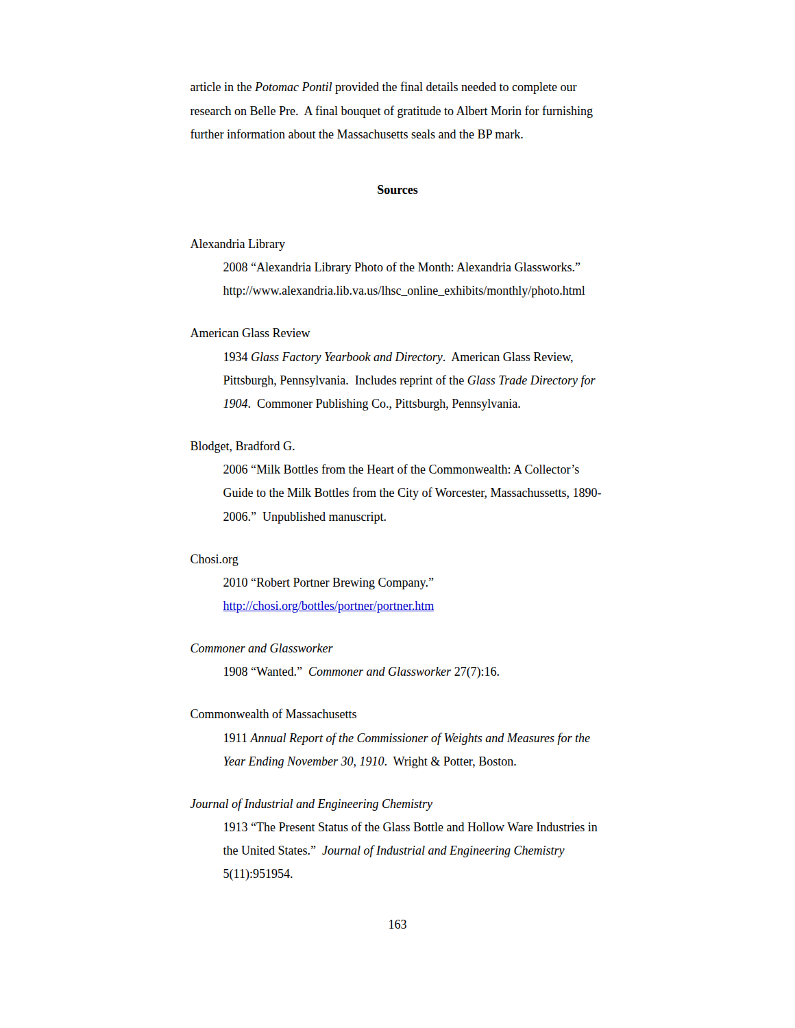article in the Potomac Pontil provided the final details needed to complete our research on Belle Pre. A final bouquet of gratitude to Albert Morin for furnishing further information about the Massachusetts seals and the BP mark.
Sources
Alexandria Library
2008 “Alexandria Library Photo of the Month: Alexandria Glassworks.”
http://www.alexandria.lib.va.us/lhsc_online_exhibits/monthly/photo.html
American Glass Review
1934 Glass Factory Yearbook and Directory. American Glass Review, Pittsburgh, Pennsylvania. Includes reprint of the Glass Trade Directory for 1904. Commoner Publishing Co., Pittsburgh, Pennsylvania.
Blodget, Bradford G.
2006 “Milk Bottles from the Heart of the Commonwealth: A Collector’s Guide to the Milk Bottles from the City of Worcester, Massachussetts, 1890-2006.” Unpublished manuscript.
Chosi.org
2010 “Robert Portner Brewing Company.” http://chosi.org/bottles/portner/portner.htm
Commoner and Glassworker
1908 “Wanted.” Commoner and Glassworker 27(7):16.
Commonwealth of Massachusetts
1911 Annual Report of the Commissioner of Weights and Measures for the Year Ending November 30, 1910. Wright & Potter, Boston.
Journal of Industrial and Engineering Chemistry
1913 “The Present Status of the Glass Bottle and Hollow Ware Industries in the United States.” Journal of Industrial and Engineering Chemistry 5(11):951954.
163